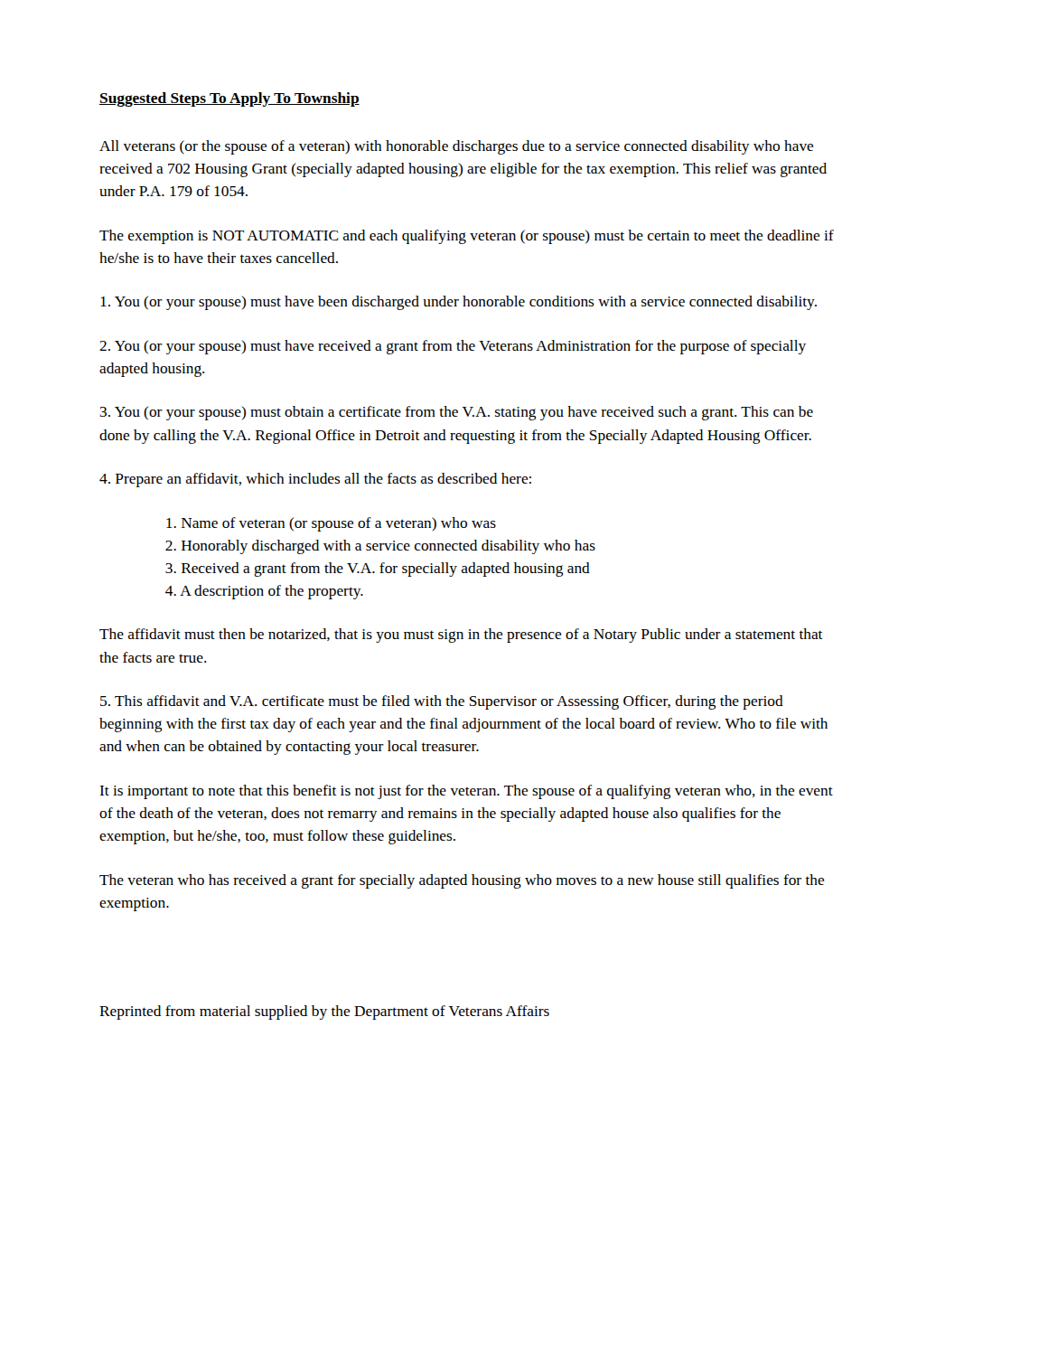Suggested Steps To Apply To Township
All veterans (or the spouse of a veteran) with honorable discharges due to a service connected disability who have received a 702 Housing Grant (specially adapted housing) are eligible for the tax exemption. This relief was granted under P.A. 179 of 1054.
The exemption is NOT AUTOMATIC and each qualifying veteran (or spouse) must be certain to meet the deadline if he/she is to have their taxes cancelled.
1. You (or your spouse) must have been discharged under honorable conditions with a service connected disability.
2. You (or your spouse) must have received a grant from the Veterans Administration for the purpose of specially adapted housing.
3. You (or your spouse) must obtain a certificate from the V.A. stating you have received such a grant. This can be done by calling the V.A. Regional Office in Detroit and requesting it from the Specially Adapted Housing Officer.
4. Prepare an affidavit, which includes all the facts as described here:
1. Name of veteran (or spouse of a veteran) who was
2. Honorably discharged with a service connected disability who has
3. Received a grant from the V.A. for specially adapted housing and
4. A description of the property.
The affidavit must then be notarized, that is you must sign in the presence of a Notary Public under a statement that the facts are true.
5. This affidavit and V.A. certificate must be filed with the Supervisor or Assessing Officer, during the period beginning with the first tax day of each year and the final adjournment of the local board of review. Who to file with and when can be obtained by contacting your local treasurer.
It is important to note that this benefit is not just for the veteran. The spouse of a qualifying veteran who, in the event of the death of the veteran, does not remarry and remains in the specially adapted house also qualifies for the exemption, but he/she, too, must follow these guidelines.
The veteran who has received a grant for specially adapted housing who moves to a new house still qualifies for the exemption.
Reprinted from material supplied by the Department of Veterans Affairs